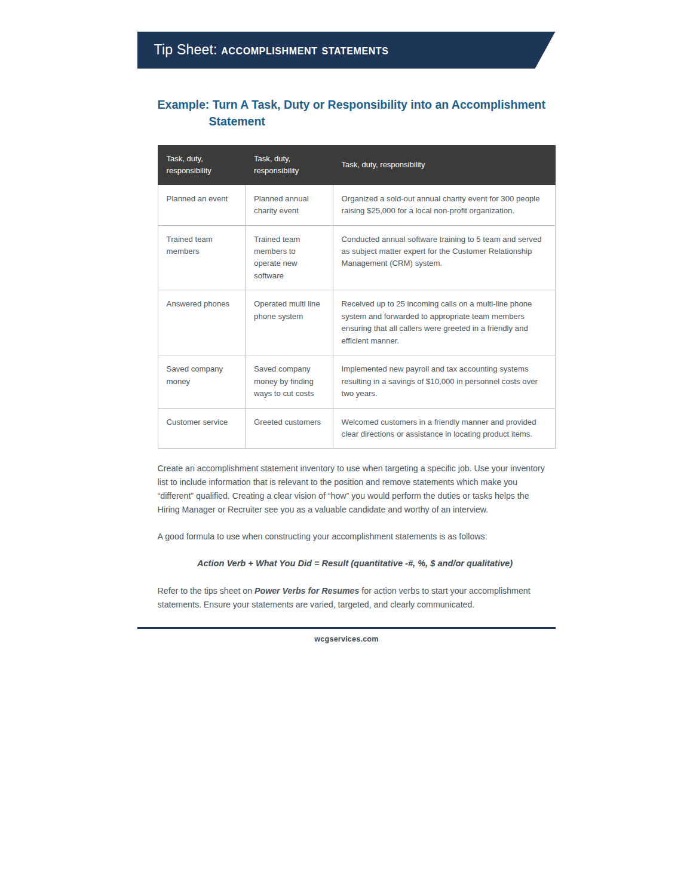Tip Sheet: Accomplishment Statements
Example: Turn A Task, Duty or Responsibility into an Accomplishment Statement
| Task, duty, responsibility | Task, duty, responsibility | Task, duty, responsibility |
| --- | --- | --- |
| Planned an event | Planned annual charity event | Organized a sold-out annual charity event for 300 people raising $25,000 for a local non-profit organization. |
| Trained team members | Trained team members to operate new software | Conducted annual software training to 5 team and served as subject matter expert for the Customer Relationship Management (CRM) system. |
| Answered phones | Operated multi line phone system | Received up to 25 incoming calls on a multi-line phone system and forwarded to appropriate team members ensuring that all callers were greeted in a friendly and efficient manner. |
| Saved company money | Saved company money by finding ways to cut costs | Implemented new payroll and tax accounting systems resulting in a savings of $10,000 in personnel costs over two years. |
| Customer service | Greeted customers | Welcomed customers in a friendly manner and provided clear directions or assistance in locating product items. |
Create an accomplishment statement inventory to use when targeting a specific job. Use your inventory list to include information that is relevant to the position and remove statements which make you “different” qualified. Creating a clear vision of “how” you would perform the duties or tasks helps the Hiring Manager or Recruiter see you as a valuable candidate and worthy of an interview.
A good formula to use when constructing your accomplishment statements is as follows:
Action Verb + What You Did = Result (quantitative -#, %, $ and/or qualitative)
Refer to the tips sheet on Power Verbs for Resumes for action verbs to start your accomplishment statements. Ensure your statements are varied, targeted, and clearly communicated.
wcgservices.com